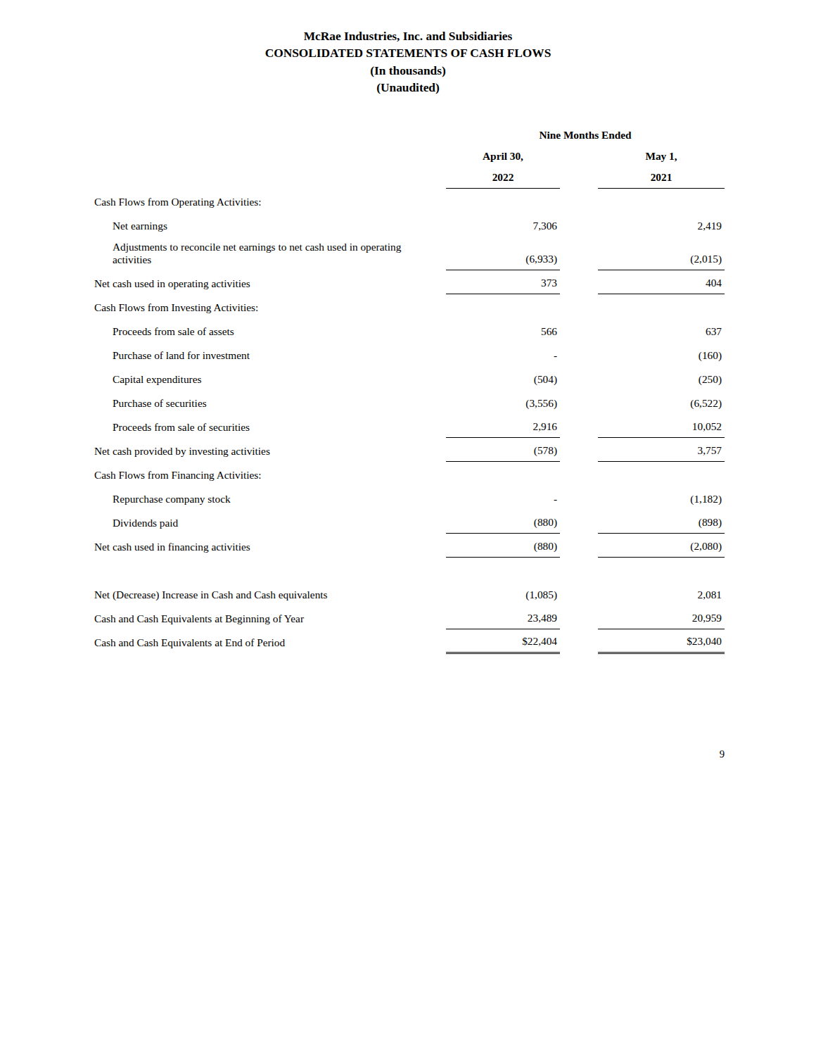McRae Industries, Inc. and Subsidiaries
CONSOLIDATED STATEMENTS OF CASH FLOWS
(In thousands)
(Unaudited)
| | | Nine Months Ended |
| | | April 30, | | May 1, |
| | | 2022 | | 2021 |
| Cash Flows from Operating Activities: | | | | |
| Net earnings | | 7,306 | | 2,419 |
| Adjustments to reconcile net earnings to net cash used in operating activities | | (6,933) | | (2,015) |
| Net cash used in operating activities | | 373 | | 404 |
| Cash Flows from Investing Activities: | | | | |
| Proceeds from sale of assets | | 566 | | 637 |
| Purchase of land for investment | | - | | (160) |
| Capital expenditures | | (504) | | (250) |
| Purchase of securities | | (3,556) | | (6,522) |
| Proceeds from sale of securities | | 2,916 | | 10,052 |
| Net cash provided by investing activities | | (578) | | 3,757 |
| Cash Flows from Financing Activities: | | | | |
| Repurchase company stock | | - | | (1,182) |
| Dividends paid | | (880) | | (898) |
| Net cash used in financing activities | | (880) | | (2,080) |
| Net (Decrease) Increase in Cash and Cash equivalents | | (1,085) | | 2,081 |
| Cash and Cash Equivalents at Beginning of Year | | 23,489 | | 20,959 |
| Cash and Cash Equivalents at End of Period | | $22,404 | | $23,040 |
9